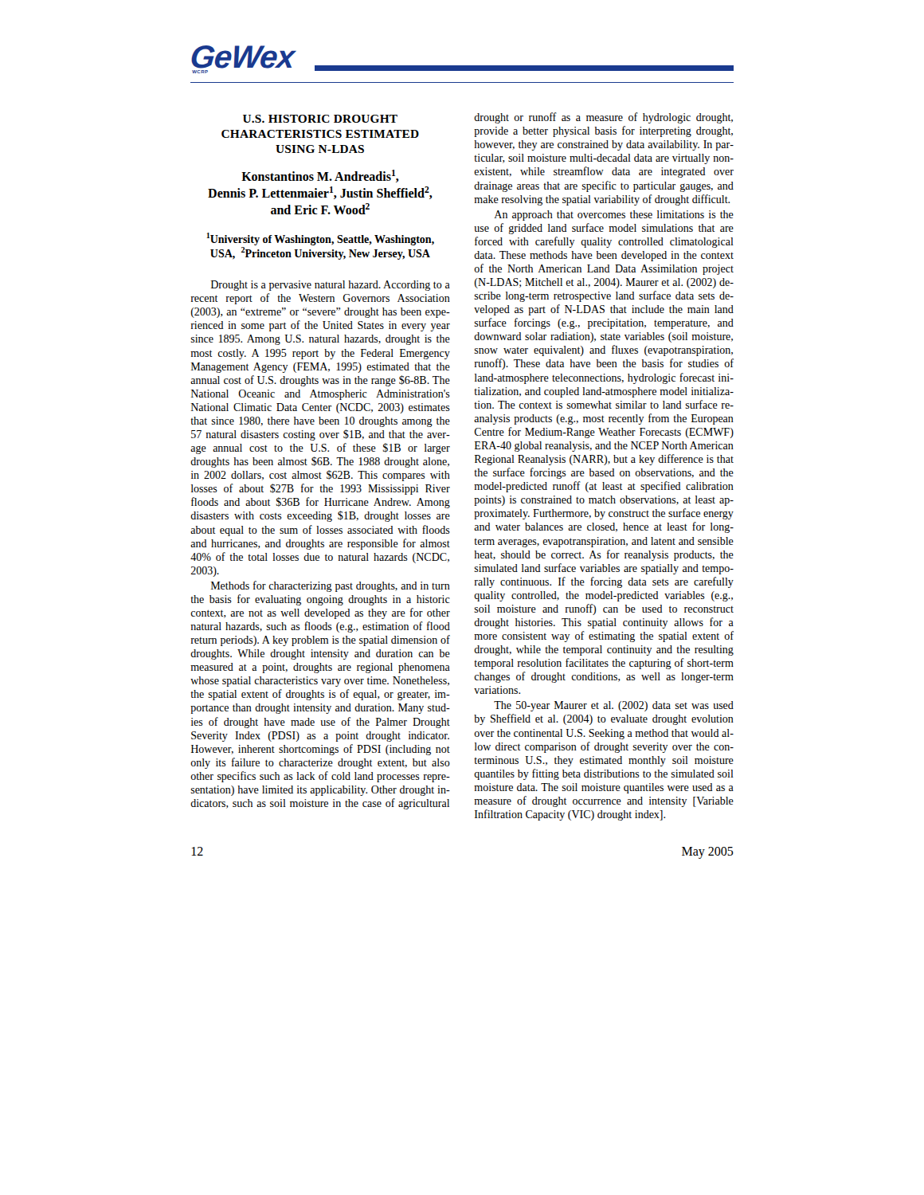GeWex
WCRP
U.S. Historic Drought
Characteristics Estimated
Using N-LDAS
Konstantinos M. Andreadis1,
Dennis P. Lettenmaier1, Justin Sheffield2,
and Eric F. Wood2
1University of Washington, Seattle, Washington,
USA, 2Princeton University, New Jersey, USA
Drought is a pervasive natural hazard. According to a recent report of the Western Governors Association (2003), an “extreme” or “severe” drought has been experienced in some part of the United States in every year since 1895. Among U.S. natural hazards, drought is the most costly. A 1995 report by the Federal Emergency Management Agency (FEMA, 1995) estimated that the annual cost of U.S. droughts was in the range $6-8B. The National Oceanic and Atmospheric Administration's National Climatic Data Center (NCDC, 2003) estimates that since 1980, there have been 10 droughts among the 57 natural disasters costing over $1B, and that the average annual cost to the U.S. of these $1B or larger droughts has been almost $6B. The 1988 drought alone, in 2002 dollars, cost almost $62B. This compares with losses of about $27B for the 1993 Mississippi River floods and about $36B for Hurricane Andrew. Among disasters with costs exceeding $1B, drought losses are about equal to the sum of losses associated with floods and hurricanes, and droughts are responsible for almost 40% of the total losses due to natural hazards (NCDC, 2003).
Methods for characterizing past droughts, and in turn the basis for evaluating ongoing droughts in a historic context, are not as well developed as they are for other natural hazards, such as floods (e.g., estimation of flood return periods). A key problem is the spatial dimension of droughts. While drought intensity and duration can be measured at a point, droughts are regional phenomena whose spatial characteristics vary over time. Nonetheless, the spatial extent of droughts is of equal, or greater, importance than drought intensity and duration. Many studies of drought have made use of the Palmer Drought Severity Index (PDSI) as a point drought indicator. However, inherent shortcomings of PDSI (including not only its failure to characterize drought extent, but also other specifics such as lack of cold land processes representation) have limited its applicability. Other drought indicators, such as soil moisture in the case of agricultural drought or runoff as a measure of hydrologic drought, provide a better physical basis for interpreting drought, however, they are constrained by data availability. In particular, soil moisture multi-decadal data are virtually non-existent, while streamflow data are integrated over drainage areas that are specific to particular gauges, and make resolving the spatial variability of drought difficult.
An approach that overcomes these limitations is the use of gridded land surface model simulations that are forced with carefully quality controlled climatological data. These methods have been developed in the context of the North American Land Data Assimilation project (N-LDAS; Mitchell et al., 2004). Maurer et al. (2002) describe long-term retrospective land surface data sets developed as part of N-LDAS that include the main land surface forcings (e.g., precipitation, temperature, and downward solar radiation), state variables (soil moisture, snow water equivalent) and fluxes (evapotranspiration, runoff). These data have been the basis for studies of land-atmosphere teleconnections, hydrologic forecast initialization, and coupled land-atmosphere model initialization. The context is somewhat similar to land surface reanalysis products (e.g., most recently from the European Centre for Medium-Range Weather Forecasts (ECMWF) ERA-40 global reanalysis, and the NCEP North American Regional Reanalysis (NARR), but a key difference is that the surface forcings are based on observations, and the model-predicted runoff (at least at specified calibration points) is constrained to match observations, at least approximately. Furthermore, by construct the surface energy and water balances are closed, hence at least for long-term averages, evapotranspiration, and latent and sensible heat, should be correct. As for reanalysis products, the simulated land surface variables are spatially and temporally continuous. If the forcing data sets are carefully quality controlled, the model-predicted variables (e.g., soil moisture and runoff) can be used to reconstruct drought histories. This spatial continuity allows for a more consistent way of estimating the spatial extent of drought, while the temporal continuity and the resulting temporal resolution facilitates the capturing of short-term changes of drought conditions, as well as longer-term variations.
The 50-year Maurer et al. (2002) data set was used by Sheffield et al. (2004) to evaluate drought evolution over the continental U.S. Seeking a method that would allow direct comparison of drought severity over the conterminous U.S., they estimated monthly soil moisture quantiles by fitting beta distributions to the simulated soil moisture data. The soil moisture quantiles were used as a measure of drought occurrence and intensity [Variable Infiltration Capacity (VIC) drought index].
12 May 2005